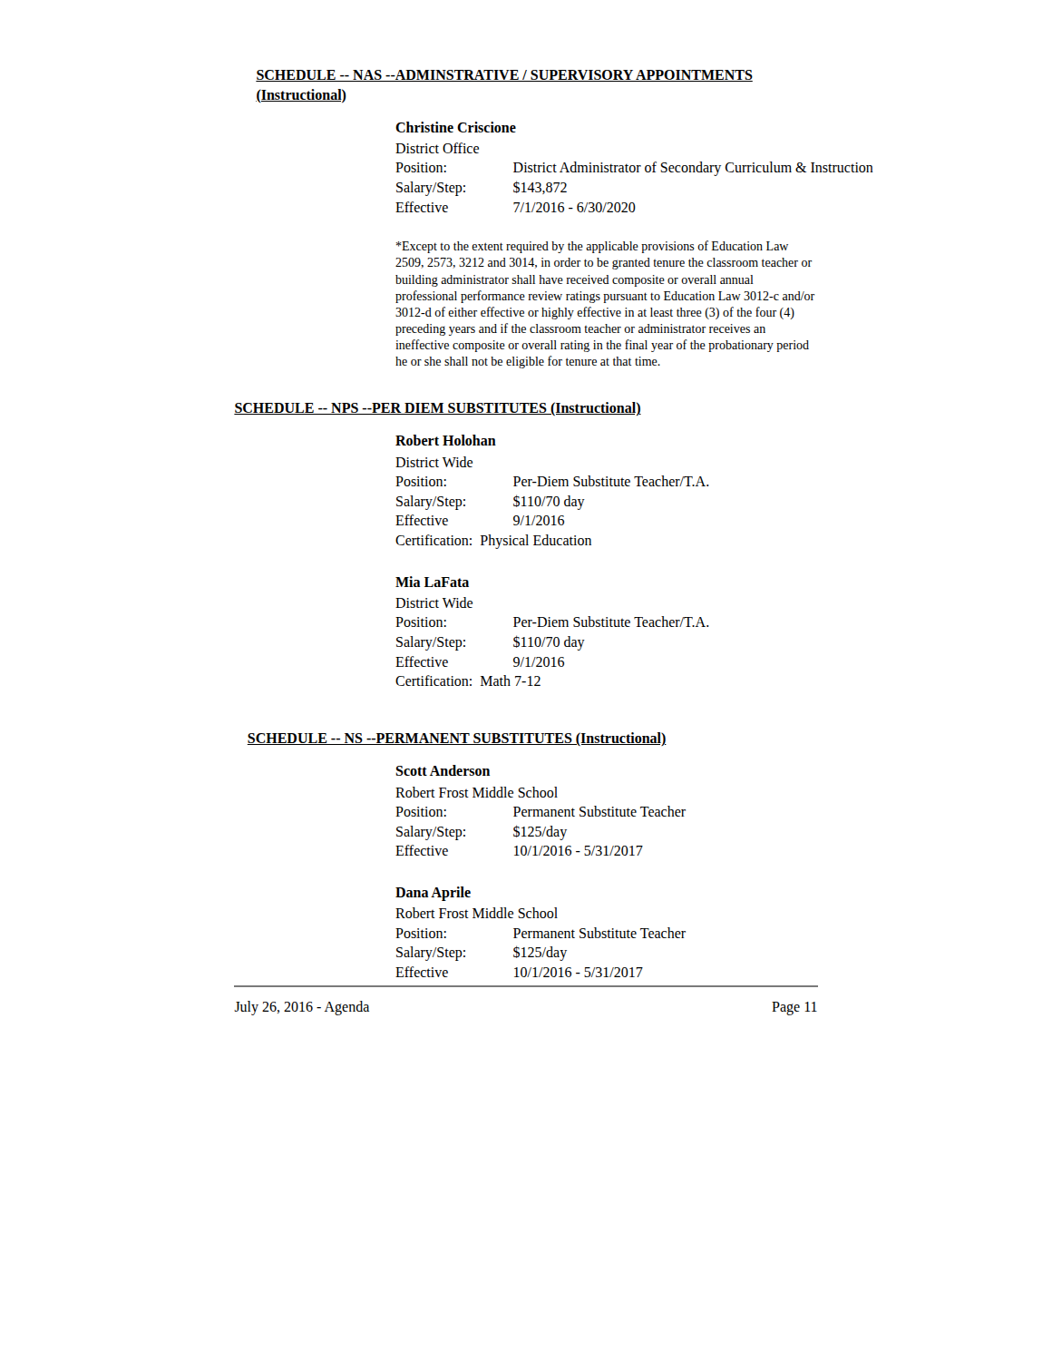SCHEDULE -- NAS --ADMINSTRATIVE / SUPERVISORY APPOINTMENTS (Instructional)
Christine Criscione
District Office
Position: District Administrator of Secondary Curriculum & Instruction
Salary/Step:$143,872
Effective7/1/2016 - 6/30/2020
*Except to the extent required by the applicable provisions of Education Law 2509, 2573, 3212 and 3014, in order to be granted tenure the classroom teacher or building administrator shall have received composite or overall annual professional performance review ratings pursuant to Education Law 3012-c and/or 3012-d of either effective or highly effective in at least three (3) of the four (4) preceding years and if the classroom teacher or administrator receives an ineffective composite or overall rating in the final year of the probationary period he or she shall not be eligible for tenure at that time.
SCHEDULE -- NPS --PER DIEM SUBSTITUTES (Instructional)
Robert Holohan
District Wide
Position: Per-Diem Substitute Teacher/T.A.
Salary/Step:$110/70 day
Effective9/1/2016
Certification: Physical Education
Mia LaFata
District Wide
Position: Per-Diem Substitute Teacher/T.A.
Salary/Step:$110/70 day
Effective9/1/2016
Certification: Math 7-12
SCHEDULE -- NS --PERMANENT SUBSTITUTES (Instructional)
Scott Anderson
Robert Frost Middle School
Position: Permanent Substitute Teacher
Salary/Step:$125/day
Effective10/1/2016 - 5/31/2017
Dana Aprile
Robert Frost Middle School
Position: Permanent Substitute Teacher
Salary/Step:$125/day
Effective10/1/2016 - 5/31/2017
July 26, 2016 - Agenda Page 11